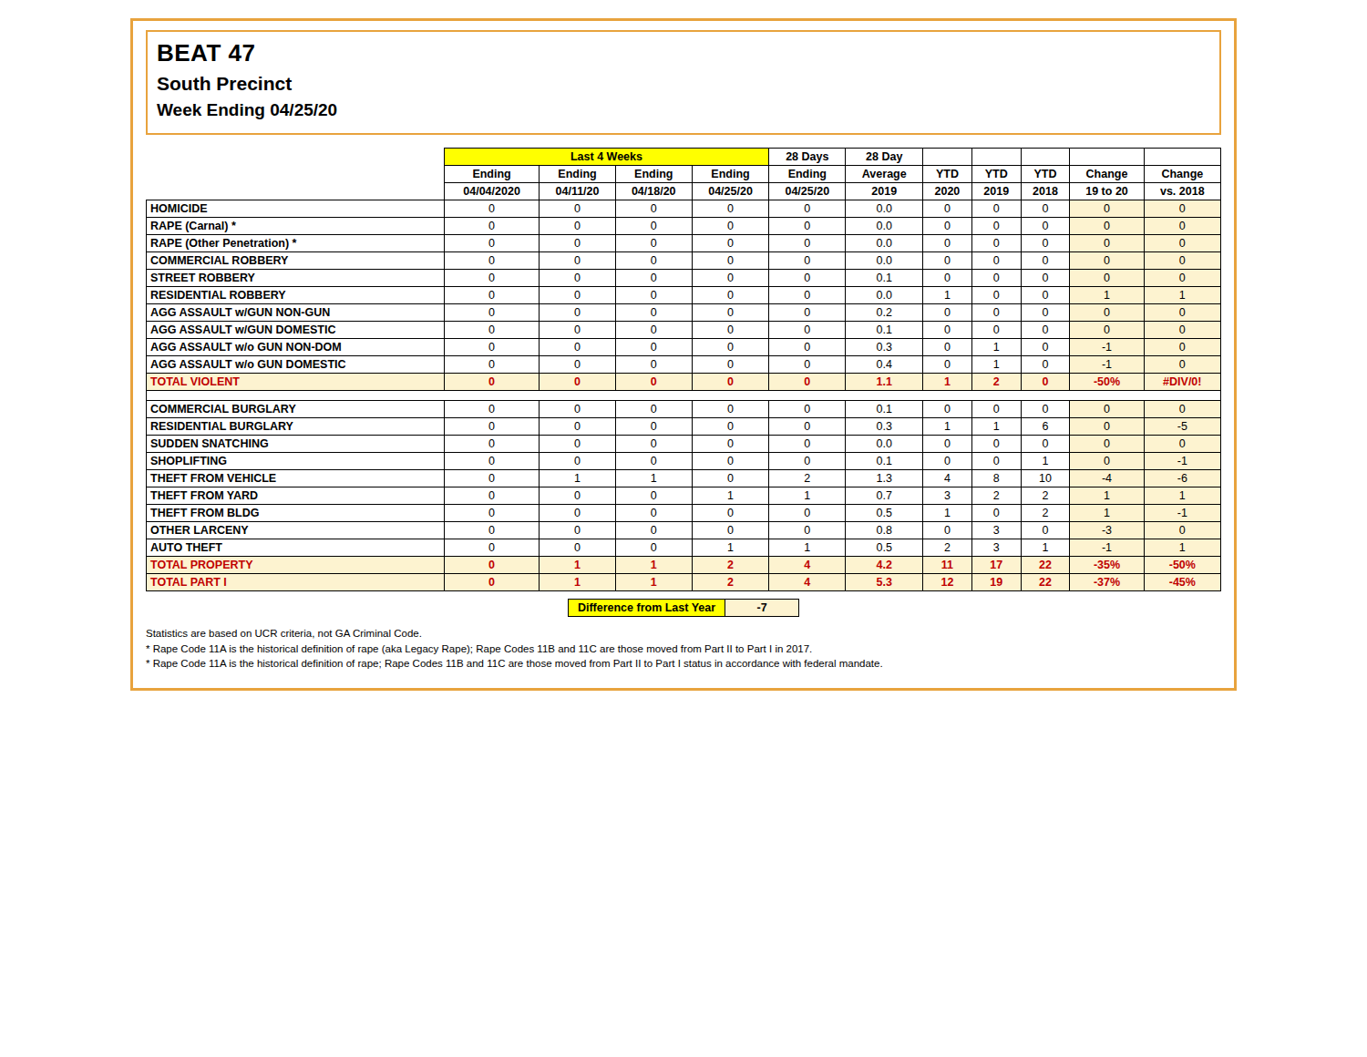BEAT 47
South Precinct
Week Ending 04/25/20
| | Last 4 Weeks | 28 Days | 28 Day | | | | | |
| --- | --- | --- | --- | --- | --- | --- | --- | --- |
| | Ending | Ending | Ending | Ending | Ending | Average | YTD | YTD | YTD | Change | Change |
| | 04/04/2020 | 04/11/20 | 04/18/20 | 04/25/20 | 04/25/20 | 2019 | 2020 | 2019 | 2018 | 19 to 20 | vs. 2018 |
| HOMICIDE | 0 | 0 | 0 | 0 | 0 | 0.0 | 0 | 0 | 0 | 0 | 0 |
| RAPE (Carnal) * | 0 | 0 | 0 | 0 | 0 | 0.0 | 0 | 0 | 0 | 0 | 0 |
| RAPE (Other Penetration) * | 0 | 0 | 0 | 0 | 0 | 0.0 | 0 | 0 | 0 | 0 | 0 |
| COMMERCIAL ROBBERY | 0 | 0 | 0 | 0 | 0 | 0.0 | 0 | 0 | 0 | 0 | 0 |
| STREET ROBBERY | 0 | 0 | 0 | 0 | 0 | 0.1 | 0 | 0 | 0 | 0 | 0 |
| RESIDENTIAL ROBBERY | 0 | 0 | 0 | 0 | 0 | 0.0 | 1 | 0 | 0 | 1 | 1 |
| AGG ASSAULT w/GUN NON-GUN | 0 | 0 | 0 | 0 | 0 | 0.2 | 0 | 0 | 0 | 0 | 0 |
| AGG ASSAULT w/GUN DOMESTIC | 0 | 0 | 0 | 0 | 0 | 0.1 | 0 | 0 | 0 | 0 | 0 |
| AGG ASSAULT w/o GUN NON-DOM | 0 | 0 | 0 | 0 | 0 | 0.3 | 0 | 1 | 0 | -1 | 0 |
| AGG ASSAULT w/o GUN DOMESTIC | 0 | 0 | 0 | 0 | 0 | 0.4 | 0 | 1 | 0 | -1 | 0 |
| TOTAL VIOLENT | 0 | 0 | 0 | 0 | 0 | 1.1 | 1 | 2 | 0 | -50% | #DIV/0! |
| COMMERCIAL BURGLARY | 0 | 0 | 0 | 0 | 0 | 0.1 | 0 | 0 | 0 | 0 | 0 |
| RESIDENTIAL BURGLARY | 0 | 0 | 0 | 0 | 0 | 0.3 | 1 | 1 | 6 | 0 | -5 |
| SUDDEN SNATCHING | 0 | 0 | 0 | 0 | 0 | 0.0 | 0 | 0 | 0 | 0 | 0 |
| SHOPLIFTING | 0 | 0 | 0 | 0 | 0 | 0.1 | 0 | 0 | 1 | 0 | -1 |
| THEFT FROM VEHICLE | 0 | 1 | 1 | 0 | 2 | 1.3 | 4 | 8 | 10 | -4 | -6 |
| THEFT FROM YARD | 0 | 0 | 0 | 1 | 1 | 0.7 | 3 | 2 | 2 | 1 | 1 |
| THEFT FROM BLDG | 0 | 0 | 0 | 0 | 0 | 0.5 | 1 | 0 | 2 | 1 | -1 |
| OTHER LARCENY | 0 | 0 | 0 | 0 | 0 | 0.8 | 0 | 3 | 0 | -3 | 0 |
| AUTO THEFT | 0 | 0 | 0 | 1 | 1 | 0.5 | 2 | 3 | 1 | -1 | 1 |
| TOTAL PROPERTY | 0 | 1 | 1 | 2 | 4 | 4.2 | 11 | 17 | 22 | -35% | -50% |
| TOTAL PART I | 0 | 1 | 1 | 2 | 4 | 5.3 | 12 | 19 | 22 | -37% | -45% |
| Difference from Last Year | -7 |
Statistics are based on UCR criteria, not GA Criminal Code.
* Rape Code 11A is the historical definition of rape (aka Legacy Rape); Rape Codes 11B and 11C are those moved from Part II to Part I in 2017.
* Rape Code 11A is the historical definition of rape; Rape Codes 11B and 11C are those moved from Part II to Part I status in accordance with federal mandate.